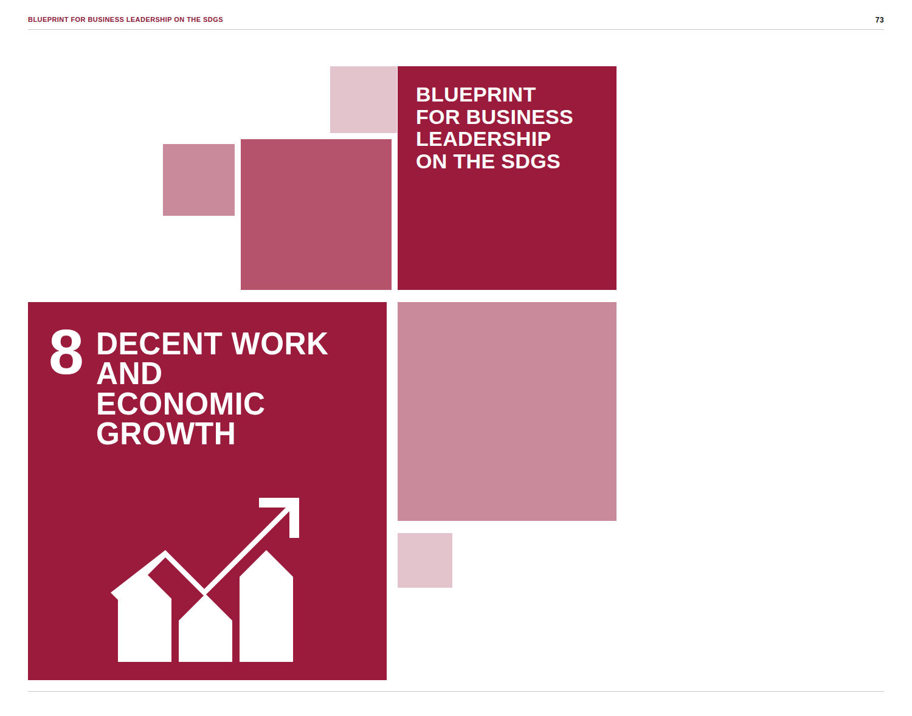Blueprint for Business Leadership on the SDGs
73
Blueprint
for Business
Leadership
on the SDGs
8
Decent Work and
Economic Growth